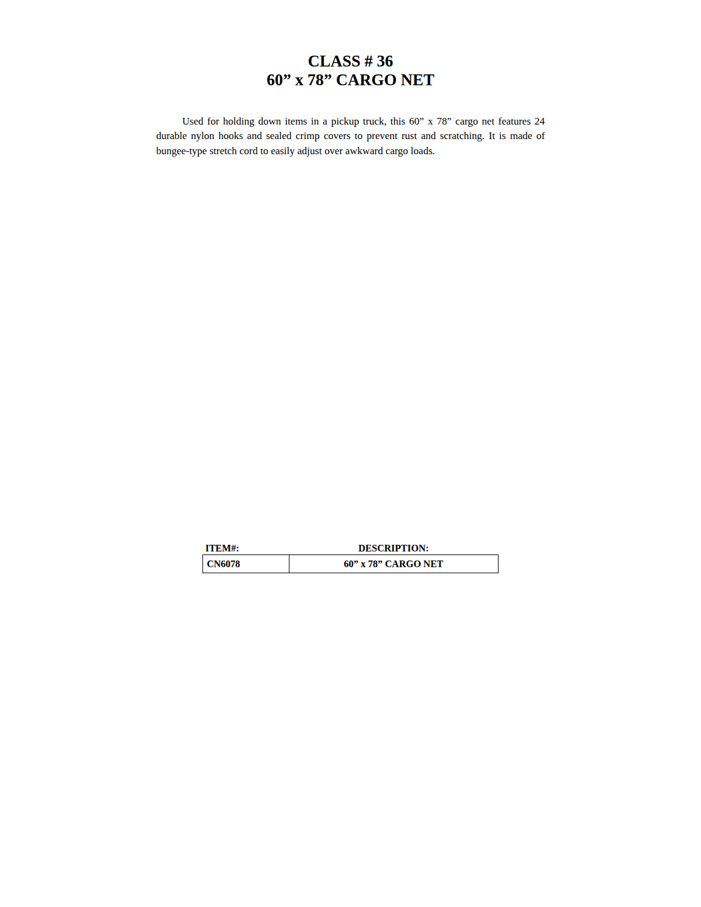CLASS # 3660” x 78” CARGO NET
Used for holding down items in a pickup truck, this 60” x 78” cargo net features 24 durable nylon hooks and sealed crimp covers to prevent rust and scratching. It is made of bungee-type stretch cord to easily adjust over awkward cargo loads.
| ITEM#: | DESCRIPTION: |
| --- | --- |
| CN6078 | 60” x 78” CARGO NET |